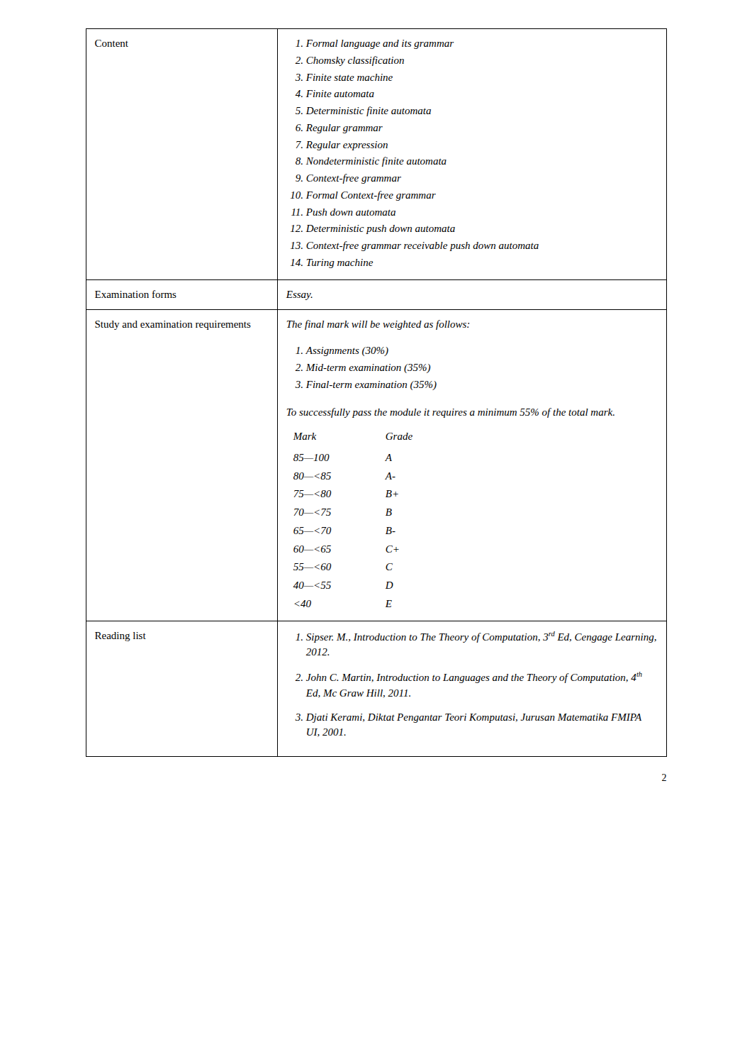| Content | Formal language and its grammar Chomsky classification Finite state machine Finite automata Deterministic finite automata Regular grammar Regular expression Nondeterministic finite automata Context-free grammar Formal Context-free grammar Push down automata Deterministic push down automata Context-free grammar receivable push down automata Turing machine |
| Examination forms | Essay. |
| Study and examination requirements | The final mark will be weighted as follows: Assignments (30%) Mid-term examination (35%) Final-term examination (35%) To successfully pass the module it requires a minimum 55% of the total mark. / Mark / Grade / / 85—100 / A / / 80—<85 / A- / / 75—<80 / B+ / / 70—<75 / B / / 65—<70 / B- / / 60—<65 / C+ / / 55—<60 / C / / 40—<55 / D / / <40 / E / |
| Reading list | Sipser. M., Introduction to The Theory of Computation, 3 rd Ed, Cengage Learning, 2012. John C. Martin, Introduction to Languages and the Theory of Computation, 4 th Ed, Mc Graw Hill, 2011. Djati Kerami, Diktat Pengantar Teori Komputasi, Jurusan Matematika FMIPA UI, 2001. |
2